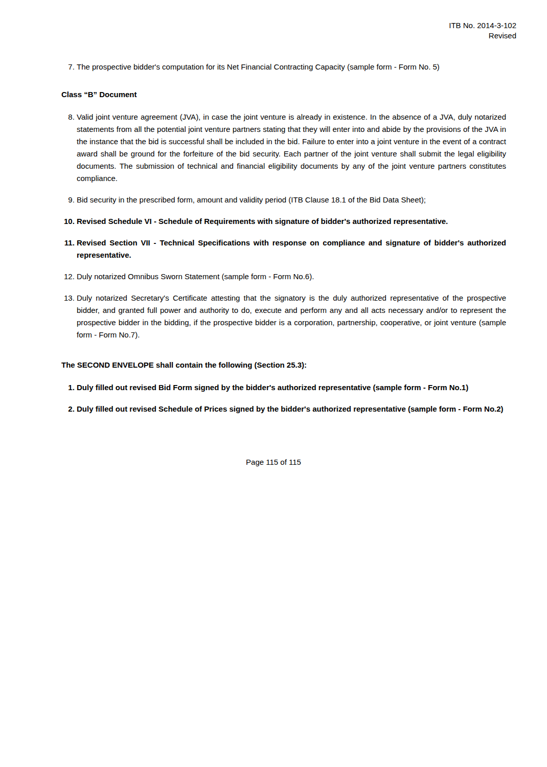ITB No. 2014-3-102
Revised
The prospective bidder's computation for its Net Financial Contracting Capacity (sample form - Form No. 5)
Class “B” Document
Valid joint venture agreement (JVA), in case the joint venture is already in existence. In the absence of a JVA, duly notarized statements from all the potential joint venture partners stating that they will enter into and abide by the provisions of the JVA in the instance that the bid is successful shall be included in the bid. Failure to enter into a joint venture in the event of a contract award shall be ground for the forfeiture of the bid security. Each partner of the joint venture shall submit the legal eligibility documents. The submission of technical and financial eligibility documents by any of the joint venture partners constitutes compliance.
Bid security in the prescribed form, amount and validity period (ITB Clause 18.1 of the Bid Data Sheet);
Revised Schedule VI - Schedule of Requirements with signature of bidder's authorized representative.
Revised Section VII - Technical Specifications with response on compliance and signature of bidder's authorized representative.
Duly notarized Omnibus Sworn Statement (sample form - Form No.6).
Duly notarized Secretary's Certificate attesting that the signatory is the duly authorized representative of the prospective bidder, and granted full power and authority to do, execute and perform any and all acts necessary and/or to represent the prospective bidder in the bidding, if the prospective bidder is a corporation, partnership, cooperative, or joint venture (sample form - Form No.7).
The SECOND ENVELOPE shall contain the following (Section 25.3):
Duly filled out revised Bid Form signed by the bidder's authorized representative (sample form - Form No.1)
Duly filled out revised Schedule of Prices signed by the bidder's authorized representative (sample form - Form No.2)
Page 115 of 115